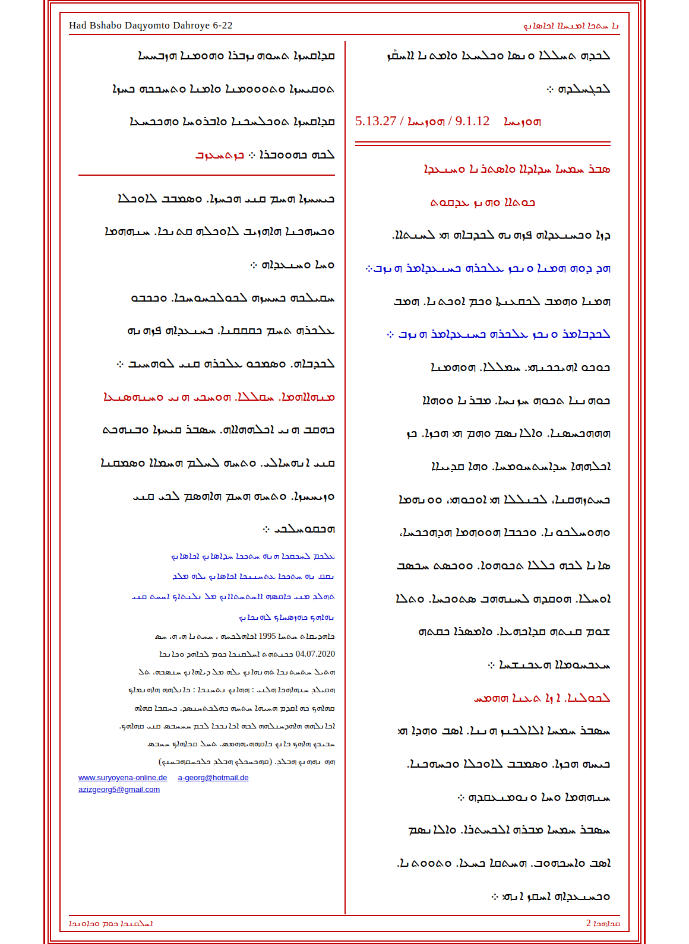ܢܐ ܚܬܟܐ ܐܡܢܚܐܐ ܐܟܐܣܐܢܟ Had Bshabo Daqyomto Dahroye 6-22
ܠܟܕܗ ܬܚܠܠܐ ܘܢܣܐ ܘܟܠܚܥܐ ܘܐܡܬܢܐ ܐܐܚܩܰܙ
ܠܟܓܚܠܕܗ ܀
5.13.27 / ܗܘܙܝܚܐ 9.1.12 / ܗܘܙܝܚܐ
ܣܒܪ ܚܡܚܐ ܚܕܐܕܐܐ ܘܐܣܬܪܢܐ ܘܚܢܥܕܐ
ܟܘܬܐܐ ܘܗܢܙ ܥܕܩܘܬ
ܕܙܐ ܘܟܚܢܥܕܐܗ ܦܙܗܢܗ ܠܟܕܒܐܗ ܗܝ ܠܚܢܬܐܐ.
ܗܕ ܕܘܗ ܗܡܢܐ ܘܢܟܙ ܥܠܟܪܗ ܟܚܢܥܕܐܡܪ ܗܢܙܒ܀
ܗܡܢܐ ܘܗܡܒ ܠܟܩܥܢܬܐ ܘܟܡ ܐܘܟܬܢܐ. ܗܡܒ
ܠܟܕܒܐܡܪ ܘܢܟܙ ܥܠܟܪܗ ܟܚܢܥܕܐܡܪ ܗܢܙܒ ܀
ܟܘܟܘ ܐܗܝܟܟܢܗܝ. ܚܡܠܠܐ. ܗܘܗܡܢܐ
ܟܘܗܢܢܐ ܬܟܘܗ ܚܙܢܚܐ. ܡܒܪܢܐ ܘܘܗܐܐ
ܗܗܗܟܚܣܢܐ. ܘܐܠܐܢܣܡ ܘܗܡ ܗܝ ܗܟܙܐ. ܟܙ
ܐܟܠܗܗܐ ܚܕܐܚܬܚܘܡܚܐ. ܘܗܐ ܩܕܝܝܐܐ
ܟܚܬܙܗܩܢܐ، ܠܟܢܠܠܐ ܗܝ ܐܘܟܘܗܝ، ܘܘܢܗܡܐ
ܘܗܘܚܠܟܘܢܐ. ܘܟܟܒܐ ܗܘܘܗܡܐ ܗܕܗܟܟܚܐ،
ܣܐܢܐ ܠܟܗ ܟܠܠܐ ܬܟܘܗܘܐ. ܘܘܟܣܬ ܚܟܣܒ
ܐܘܚܠܐ. ܗܘܩܕܗ ܠܚܢܗܗܒ ܣܬܘܟܚܐ. ܘܬܠܐ
ܫܘܡ ܩܢܬܗ ܩܕܐܟܗܥܐ. ܘܐܡܣܪܐ ܟܩܬܗ
ܚܥܟܚܘܡܐܐ ܗܥܟܢܫܚܐ ܀
ܠܟܘܠܢܐ. ܐ ܙܐ ܬܥܢܐ ܗܗܡܚ
ܚܣܒܪ ܚܡܚܐ ܐܠܐܠܟܢܙ ܗܢܢܐ. ܐܣܒ ܘܗܕܐ ܗܝ
ܟܝܚܗ ܗܟܙܐ. ܘܣܡܒܒ ܠܐܘܟܠܐ ܘܟܚܗܟܢܐ.
ܚܢܗܗܡܐ ܘܚܐ ܘܢܘܡܢܥܩܕܗ ܀
ܚܣܒܪ ܚܡܚܐ ܡܒܪܗ ܐܠܟܚܬܪܐ. ܘܐܠܐܢܣܡ
ܐܣܒ ܘܐܚܟܗܘܒ. ܗܚܬܩܐ ܟܚܥܐ. ܘܬܘܘܬܢܐ.
ܘܟܚܢܥܕܐܗ ܐܚܩܙ ܐܢܗܝ ܀
ܩܕܐܩܚܙܐ ܬܚܘܗܢܙܒܪܐ ܘܗܘܡܢܐ ܗܙܒܚܚܐ
ܬܘܩܝܚܙܐ ܘܬܘܘܘܡܢܐ ܘܐܡܢܐ ܘܬܚܟܟܗ ܟܚܙܐ
ܩܕܐܩܚܙܐ ܬܘܟܠܚܟܢܐ ܘܐܒܪܘܚܐ ܘܗܟܟܚܥܐ
ܠܟܗ ܟܗܘܘܒܪܐ ܀ ܟܙܬܚܥܙܒ
ܟܝܚܚܙܐ ܗܚܡ ܩܢܝ ܗܟܚܙܐ. ܘܣܡܒܒ ܠܐܘܟܠܐ
ܘܟܚܗܟܢܐ ܗܐܗܙܝܒ ܠܐܘܟܠܗ ܩܬܢܟܐ. ܚܢܗܗܡܐ
ܘܚܐ ܘܚܢܥܕܐܗ ܀
ܚܩܝܠܟܗ ܟܚܚܙܗ ܠܟܘܠܟܚܘܚܟܐ. ܘܟܟܒܘ
ܥܠܟܪܗ ܬܚܡ ܟܩܩܩܢܐ. ܟܚܢܥܕܐܗ ܦܙܗܢܗ
ܠܟܕܒܐܗ. ܘܣܡܟܘ ܥܠܟܪܗ ܩܢܝ ܠܘܗܚܝܒ ܀
ܡܢܗܐܐܗܡܐ. ܚܩܠܠܐ. ܗܘܚܟܝ ܗܢܝ ܘܚܢܗܣܢܥܐ
ܟܗܩܒ ܗܢܝ ܐܟܠܗܗܐܐܗ. ܚܣܒܪ ܩܝܚܙܐ ܘܒܢܗܟܬ
ܩܢܝ ܐܢܗܚܐܠܝ. ܘܬܚܗ ܠܚܠܡ ܗܚܡܐܐ ܘܣܡܩܢܐ
ܘܙܝܚܚܙܐ. ܘܬܚܗ ܗܚܡ ܗܐܗܣܡ ܠܟܝ ܩܢܝ
ܗܟܩܘܚܠܟܝ ܀
ܥܠܟܡ ܠܚܟܩܟܐ ܗܢܗ ܚܬܟܟܐ ܚܕܐܣܐܢܟ ܐܟܐܣܐܢܟ
ܢܩܩ ܢܗ ܚܬܟܟܐ ܥܬܚܢܢܟܐ ܐܟܐܣܐܢܟ ܝܠܗ ܡܠܕ
ܬܗܠܕ ܡܢܝ ܟܐܩܣܗ ܐܐܚܬܚܬܐܐܢܟ ܡܠ ܢܠܢܬܐܟ ܐܚܚܬ ܩܢܝ
ܢܗܐܗܟ ܟܗܙܣܚܐܟ ܠܗܢܟܐܢܟ
ܟܐܗܕܝܩܐܬ ܚܬܚܐ 1995 ܐܟܐܗܠܟܚܗ ، ܚܚܬܢܐ ܗ، ܗ، ܚܣ
04.07.2020 ܟܟܢܬܗܬ ܐܚܠܩܢܟܐ ܟܘܡ ܠܟܐܗܕ ܘܟܐܢܟܐ
ܗܬܝܠ ܚܬܚܬܢܟܐ ܬܗܢܗܐܢܟ ܝܠܗ ܡܠ ܕܝܐܗܐܢܟ ܚܢܣܟܗ، ܬܠ
ܗܩܝܠܕ ܚܢܗܐܗܟܐ ܗܠܢܝ : ܗܗܐܢܟ ܢܬܚܢܟܐ : ܟܐܢܠܗܗ ܗܐܗܢܡܐܟ
ܩܗܐܗܟ ܟܗ ܐܩܕܡ ܗܚܝܗܐ ܚܬܚܗ ܟܗܠܟܬܚܢܣܕ. ܟܚܩܒܐ ܩܗܐܗ
ܐܟܐܢܠܗܗ ܗܐܗܕܚܢܠܗܗ ܠܟܗ ܐܟܐܢܟܟܐ ܠܟܡ ܚܚܚܒܣ ܩܢܝ ܩܗܐܗܟ.
ܚܒܝܟܟ ܗܐܗܟ ܟܐܢܟ ܟܐܩܗܗܝܗܗܡܣ. ܬܚܠ ܩܟܐܗܐܟ ܚܚܒܣ
ܗܗ ܢܗܗܢܟ ܗܒܠܕ. (ܩܗܟܚܟܠܟ ܗܒܠܕ ܟܠܟܚܩܗܒܚܢܟ)
www.suryoyena-online.de a-georg@hotmail.de
azizgeorg5@gmail.com
2 ܩܟܐܗܟܐ ܐܚܠܩܢܟܐ ܟܘܡ ܘܟܐܘܢܟܐ